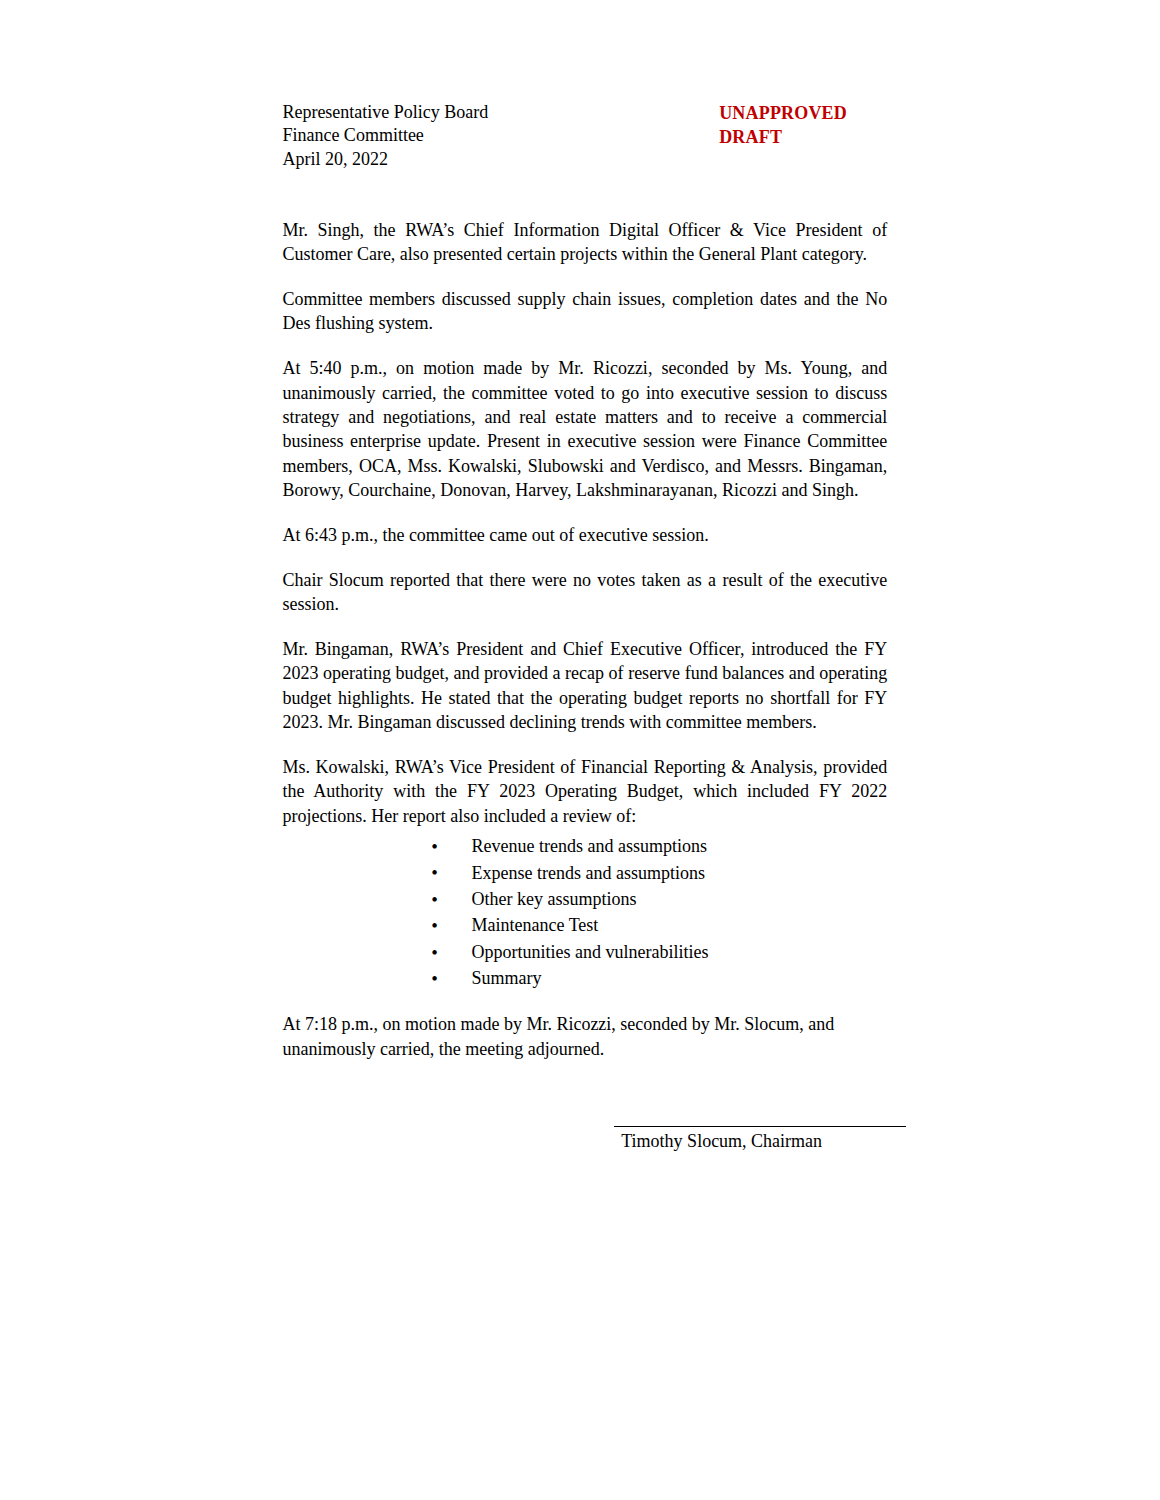Representative Policy Board
Finance Committee
April 20, 2022
UNAPPROVED DRAFT
Mr. Singh, the RWA’s Chief Information Digital Officer & Vice President of Customer Care, also presented certain projects within the General Plant category.
Committee members discussed supply chain issues, completion dates and the No Des flushing system.
At 5:40 p.m., on motion made by Mr. Ricozzi, seconded by Ms. Young, and unanimously carried, the committee voted to go into executive session to discuss strategy and negotiations, and real estate matters and to receive a commercial business enterprise update. Present in executive session were Finance Committee members, OCA, Mss. Kowalski, Slubowski and Verdisco, and Messrs. Bingaman, Borowy, Courchaine, Donovan, Harvey, Lakshminarayanan, Ricozzi and Singh.
At 6:43 p.m., the committee came out of executive session.
Chair Slocum reported that there were no votes taken as a result of the executive session.
Mr. Bingaman, RWA’s President and Chief Executive Officer, introduced the FY 2023 operating budget, and provided a recap of reserve fund balances and operating budget highlights. He stated that the operating budget reports no shortfall for FY 2023. Mr. Bingaman discussed declining trends with committee members.
Ms. Kowalski, RWA’s Vice President of Financial Reporting & Analysis, provided the Authority with the FY 2023 Operating Budget, which included FY 2022 projections. Her report also included a review of:
Revenue trends and assumptions
Expense trends and assumptions
Other key assumptions
Maintenance Test
Opportunities and vulnerabilities
Summary
At 7:18 p.m., on motion made by Mr. Ricozzi, seconded by Mr. Slocum, and unanimously carried, the meeting adjourned.
Timothy Slocum, Chairman